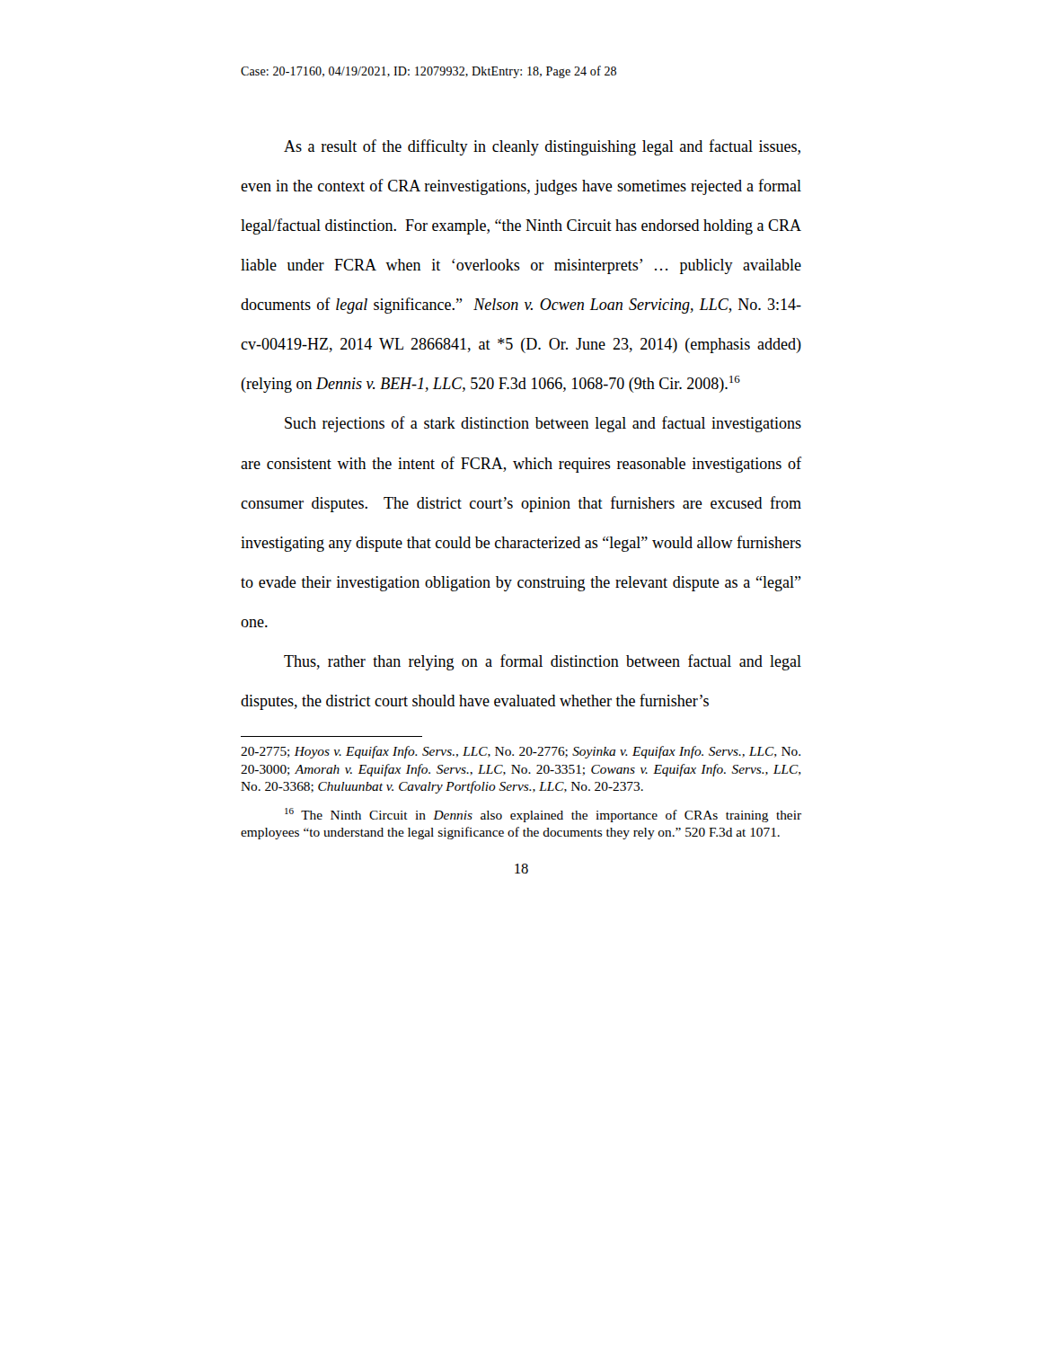Case: 20-17160, 04/19/2021, ID: 12079932, DktEntry: 18, Page 24 of 28
As a result of the difficulty in cleanly distinguishing legal and factual issues, even in the context of CRA reinvestigations, judges have sometimes rejected a formal legal/factual distinction. For example, “the Ninth Circuit has endorsed holding a CRA liable under FCRA when it ‘overlooks or misinterprets’ … publicly available documents of legal significance.” Nelson v. Ocwen Loan Servicing, LLC, No. 3:14-cv-00419-HZ, 2014 WL 2866841, at *5 (D. Or. June 23, 2014) (emphasis added) (relying on Dennis v. BEH-1, LLC, 520 F.3d 1066, 1068-70 (9th Cir. 2008).16
Such rejections of a stark distinction between legal and factual investigations are consistent with the intent of FCRA, which requires reasonable investigations of consumer disputes. The district court’s opinion that furnishers are excused from investigating any dispute that could be characterized as “legal” would allow furnishers to evade their investigation obligation by construing the relevant dispute as a “legal” one.
Thus, rather than relying on a formal distinction between factual and legal disputes, the district court should have evaluated whether the furnisher’s
20-2775; Hoyos v. Equifax Info. Servs., LLC, No. 20-2776; Soyinka v. Equifax Info. Servs., LLC, No. 20-3000; Amorah v. Equifax Info. Servs., LLC, No. 20-3351; Cowans v. Equifax Info. Servs., LLC, No. 20-3368; Chuluunbat v. Cavalry Portfolio Servs., LLC, No. 20-2373.
16 The Ninth Circuit in Dennis also explained the importance of CRAs training their employees “to understand the legal significance of the documents they rely on.” 520 F.3d at 1071.
18